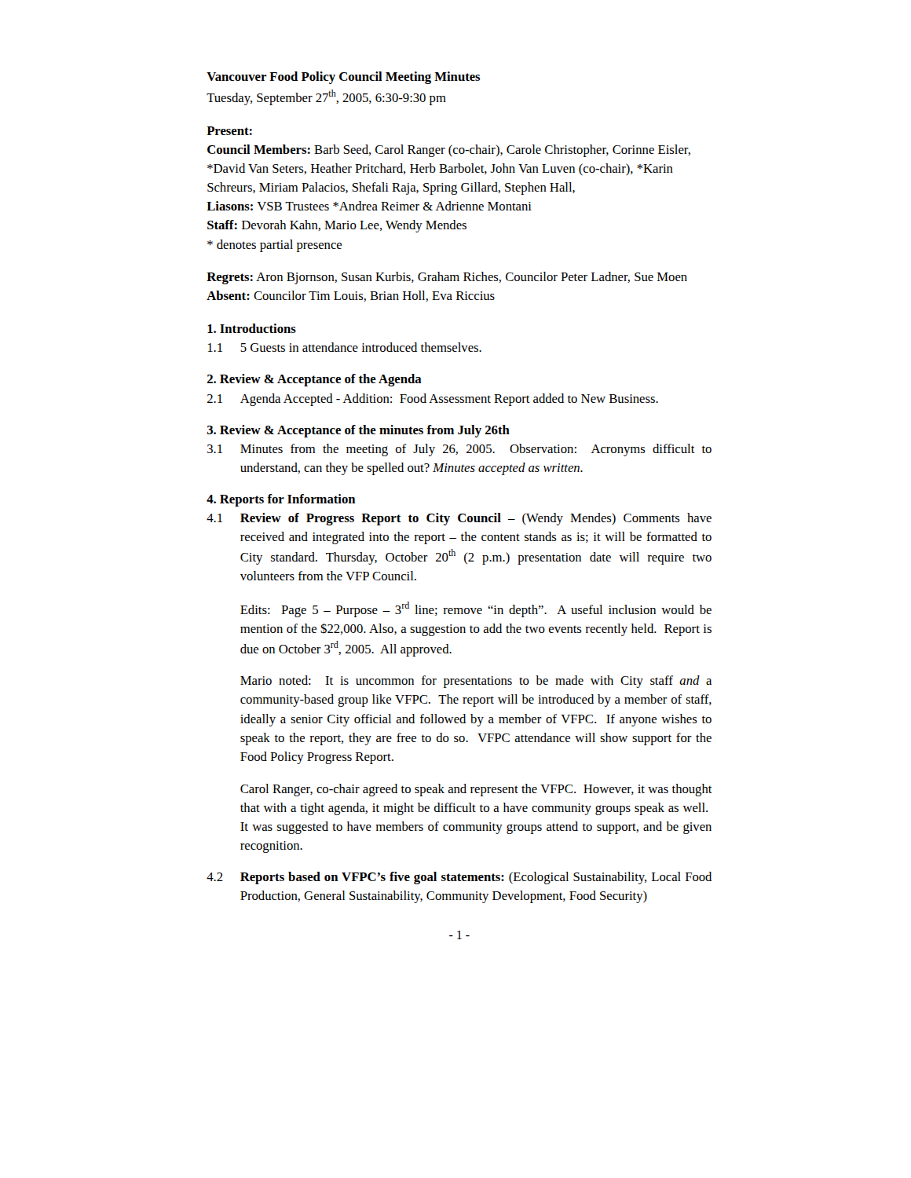Vancouver Food Policy Council Meeting Minutes
Tuesday, September 27th, 2005, 6:30-9:30 pm
Present:
Council Members: Barb Seed, Carol Ranger (co-chair), Carole Christopher, Corinne Eisler, *David Van Seters, Heather Pritchard, Herb Barbolet, John Van Luven (co-chair), *Karin Schreurs, Miriam Palacios, Shefali Raja, Spring Gillard, Stephen Hall,
Liasons: VSB Trustees *Andrea Reimer & Adrienne Montani
Staff: Devorah Kahn, Mario Lee, Wendy Mendes
* denotes partial presence
Regrets: Aron Bjornson, Susan Kurbis, Graham Riches, Councilor Peter Ladner, Sue Moen
Absent: Councilor Tim Louis, Brian Holl, Eva Riccius
1. Introductions
1.1
5 Guests in attendance introduced themselves.
2. Review & Acceptance of the Agenda
2.1
Agenda Accepted - Addition: Food Assessment Report added to New Business.
3. Review & Acceptance of the minutes from July 26th
3.1
Minutes from the meeting of July 26, 2005. Observation: Acronyms difficult to understand, can they be spelled out? Minutes accepted as written.
4. Reports for Information
4.1
Review of Progress Report to City Council – (Wendy Mendes) Comments have received and integrated into the report – the content stands as is; it will be formatted to City standard. Thursday, October 20th (2 p.m.) presentation date will require two volunteers from the VFP Council.
Edits: Page 5 – Purpose – 3rd line; remove “in depth”. A useful inclusion would be mention of the $22,000. Also, a suggestion to add the two events recently held. Report is due on October 3rd, 2005. All approved.
Mario noted: It is uncommon for presentations to be made with City staff and a community-based group like VFPC. The report will be introduced by a member of staff, ideally a senior City official and followed by a member of VFPC. If anyone wishes to speak to the report, they are free to do so. VFPC attendance will show support for the Food Policy Progress Report.
Carol Ranger, co-chair agreed to speak and represent the VFPC. However, it was thought that with a tight agenda, it might be difficult to a have community groups speak as well. It was suggested to have members of community groups attend to support, and be given recognition.
4.2
Reports based on VFPC’s five goal statements: (Ecological Sustainability, Local Food Production, General Sustainability, Community Development, Food Security)
- 1 -